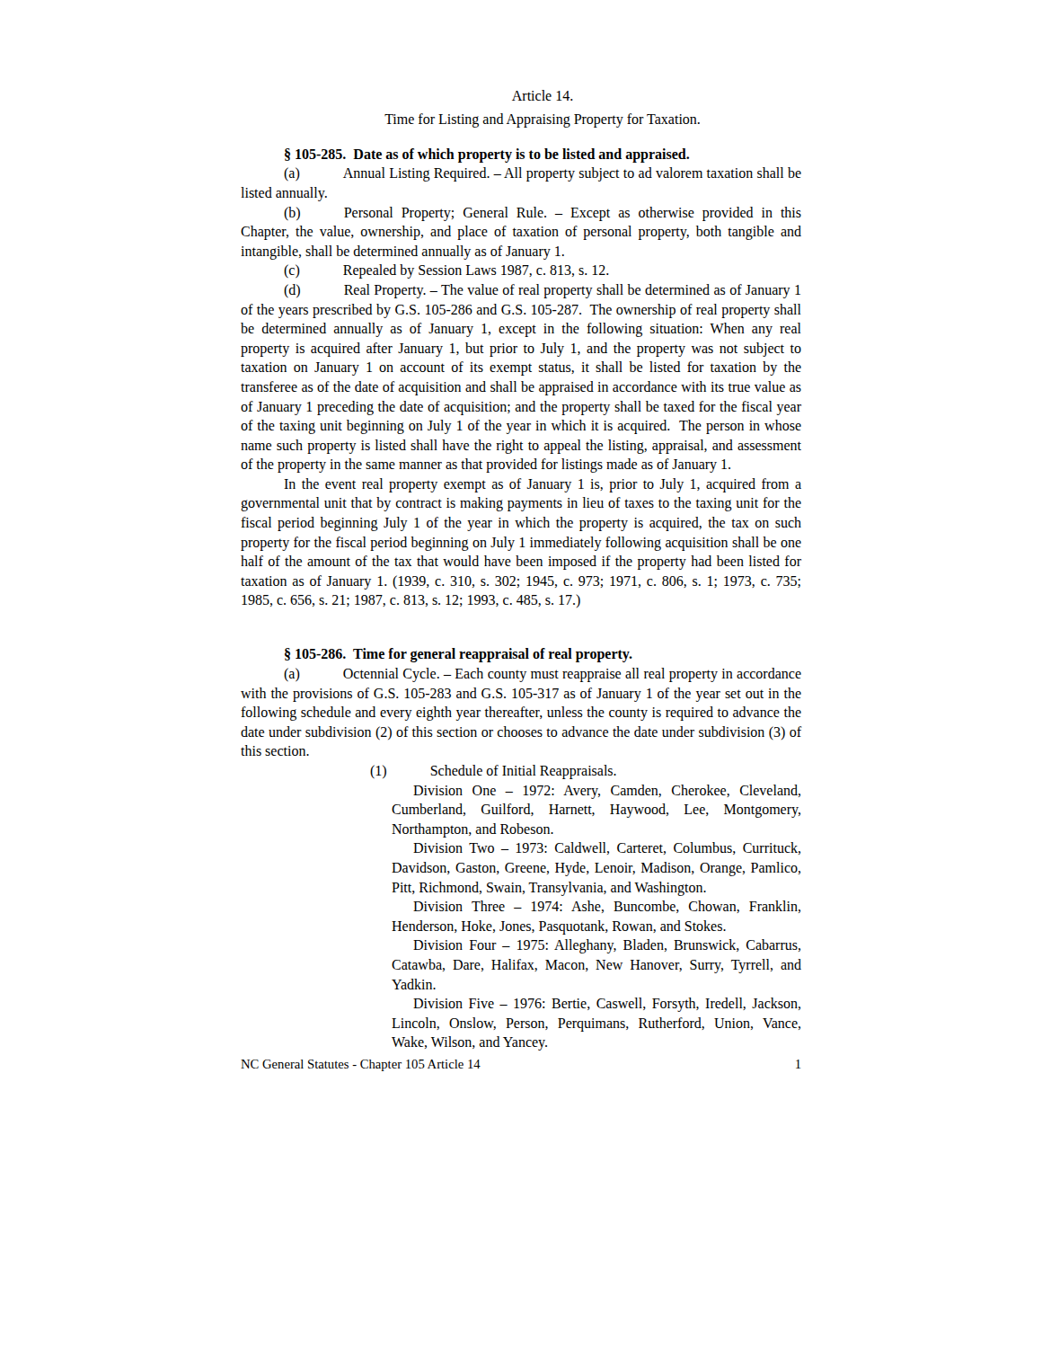Article 14.
Time for Listing and Appraising Property for Taxation.
§ 105-285. Date as of which property is to be listed and appraised.
(a) Annual Listing Required. – All property subject to ad valorem taxation shall be listed annually.
(b) Personal Property; General Rule. – Except as otherwise provided in this Chapter, the value, ownership, and place of taxation of personal property, both tangible and intangible, shall be determined annually as of January 1.
(c) Repealed by Session Laws 1987, c. 813, s. 12.
(d) Real Property. – The value of real property shall be determined as of January 1 of the years prescribed by G.S. 105-286 and G.S. 105-287. The ownership of real property shall be determined annually as of January 1, except in the following situation: When any real property is acquired after January 1, but prior to July 1, and the property was not subject to taxation on January 1 on account of its exempt status, it shall be listed for taxation by the transferee as of the date of acquisition and shall be appraised in accordance with its true value as of January 1 preceding the date of acquisition; and the property shall be taxed for the fiscal year of the taxing unit beginning on July 1 of the year in which it is acquired. The person in whose name such property is listed shall have the right to appeal the listing, appraisal, and assessment of the property in the same manner as that provided for listings made as of January 1.
In the event real property exempt as of January 1 is, prior to July 1, acquired from a governmental unit that by contract is making payments in lieu of taxes to the taxing unit for the fiscal period beginning July 1 of the year in which the property is acquired, the tax on such property for the fiscal period beginning on July 1 immediately following acquisition shall be one half of the amount of the tax that would have been imposed if the property had been listed for taxation as of January 1. (1939, c. 310, s. 302; 1945, c. 973; 1971, c. 806, s. 1; 1973, c. 735; 1985, c. 656, s. 21; 1987, c. 813, s. 12; 1993, c. 485, s. 17.)
§ 105-286. Time for general reappraisal of real property.
(a) Octennial Cycle. – Each county must reappraise all real property in accordance with the provisions of G.S. 105-283 and G.S. 105-317 as of January 1 of the year set out in the following schedule and every eighth year thereafter, unless the county is required to advance the date under subdivision (2) of this section or chooses to advance the date under subdivision (3) of this section.
(1) Schedule of Initial Reappraisals.
Division One – 1972: Avery, Camden, Cherokee, Cleveland, Cumberland, Guilford, Harnett, Haywood, Lee, Montgomery, Northampton, and Robeson.
Division Two – 1973: Caldwell, Carteret, Columbus, Currituck, Davidson, Gaston, Greene, Hyde, Lenoir, Madison, Orange, Pamlico, Pitt, Richmond, Swain, Transylvania, and Washington.
Division Three – 1974: Ashe, Buncombe, Chowan, Franklin, Henderson, Hoke, Jones, Pasquotank, Rowan, and Stokes.
Division Four – 1975: Alleghany, Bladen, Brunswick, Cabarrus, Catawba, Dare, Halifax, Macon, New Hanover, Surry, Tyrrell, and Yadkin.
Division Five – 1976: Bertie, Caswell, Forsyth, Iredell, Jackson, Lincoln, Onslow, Person, Perquimans, Rutherford, Union, Vance, Wake, Wilson, and Yancey.
NC General Statutes - Chapter 105 Article 14 1